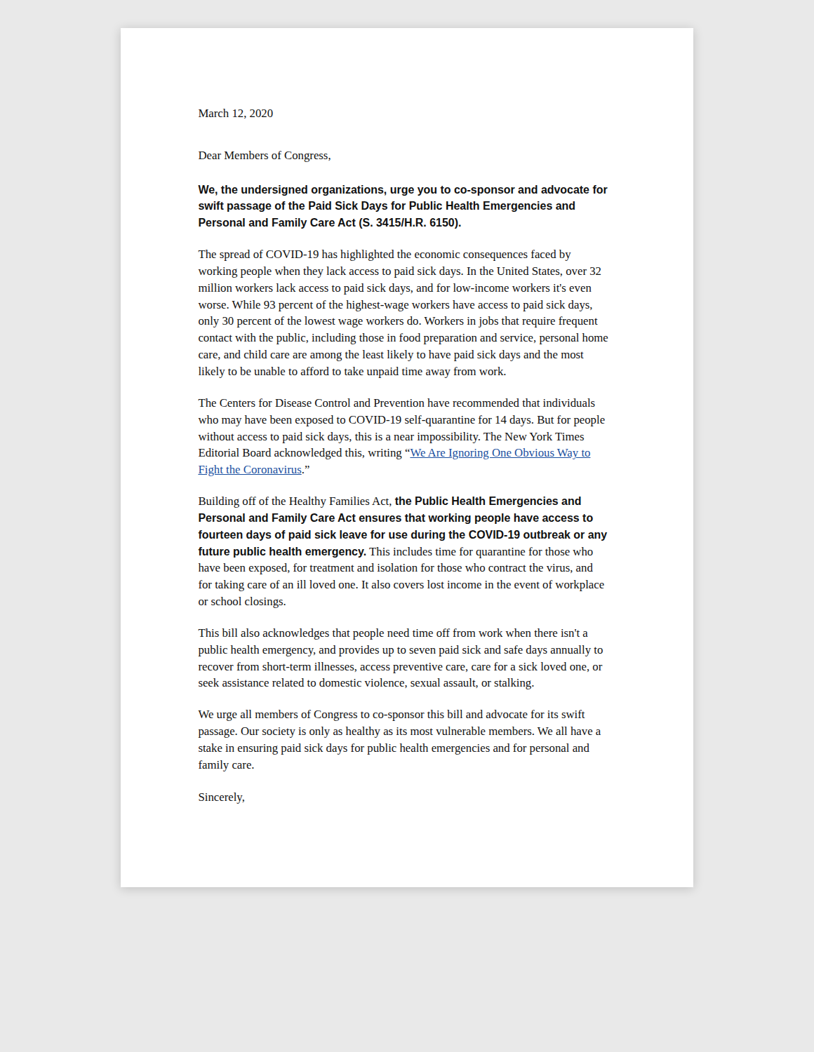March 12, 2020
Dear Members of Congress,
We, the undersigned organizations, urge you to co-sponsor and advocate for swift passage of the Paid Sick Days for Public Health Emergencies and Personal and Family Care Act (S. 3415/H.R. 6150).
The spread of COVID-19 has highlighted the economic consequences faced by working people when they lack access to paid sick days. In the United States, over 32 million workers lack access to paid sick days, and for low-income workers it's even worse. While 93 percent of the highest-wage workers have access to paid sick days, only 30 percent of the lowest wage workers do. Workers in jobs that require frequent contact with the public, including those in food preparation and service, personal home care, and child care are among the least likely to have paid sick days and the most likely to be unable to afford to take unpaid time away from work.
The Centers for Disease Control and Prevention have recommended that individuals who may have been exposed to COVID-19 self-quarantine for 14 days. But for people without access to paid sick days, this is a near impossibility. The New York Times Editorial Board acknowledged this, writing “We Are Ignoring One Obvious Way to Fight the Coronavirus.”
Building off of the Healthy Families Act, the Public Health Emergencies and Personal and Family Care Act ensures that working people have access to fourteen days of paid sick leave for use during the COVID-19 outbreak or any future public health emergency. This includes time for quarantine for those who have been exposed, for treatment and isolation for those who contract the virus, and for taking care of an ill loved one. It also covers lost income in the event of workplace or school closings.
This bill also acknowledges that people need time off from work when there isn't a public health emergency, and provides up to seven paid sick and safe days annually to recover from short-term illnesses, access preventive care, care for a sick loved one, or seek assistance related to domestic violence, sexual assault, or stalking.
We urge all members of Congress to co-sponsor this bill and advocate for its swift passage. Our society is only as healthy as its most vulnerable members. We all have a stake in ensuring paid sick days for public health emergencies and for personal and family care.
Sincerely,